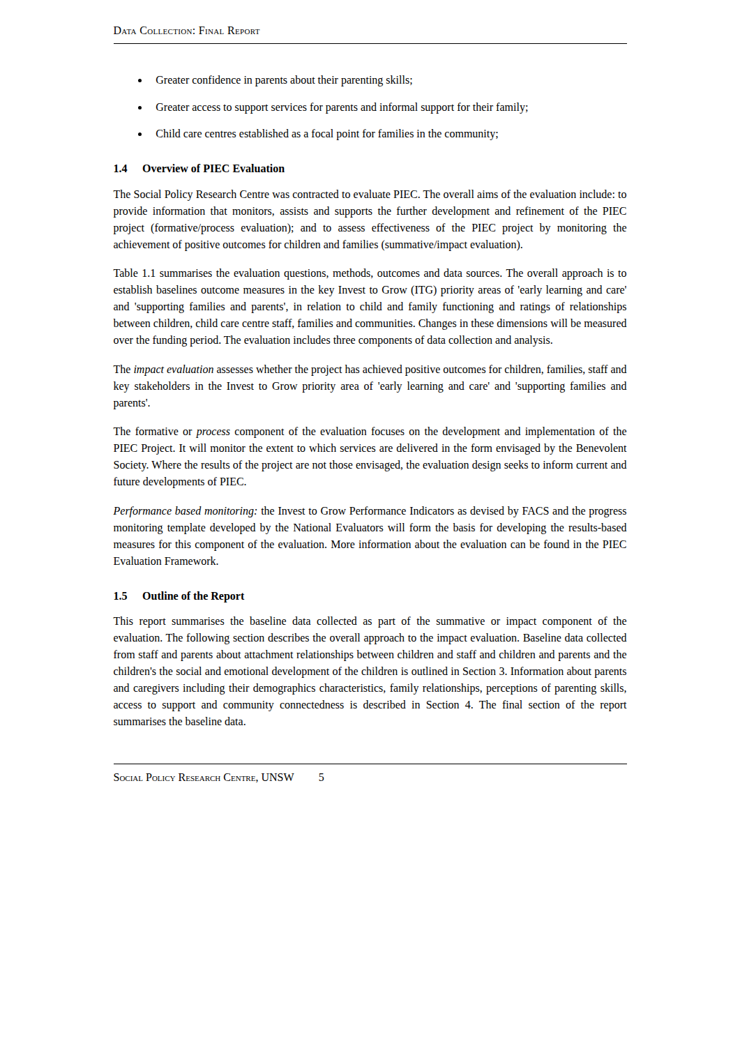Data Collection: Final Report
Greater confidence in parents about their parenting skills;
Greater access to support services for parents and informal support for their family;
Child care centres established as a focal point for families in the community;
1.4 Overview of PIEC Evaluation
The Social Policy Research Centre was contracted to evaluate PIEC. The overall aims of the evaluation include: to provide information that monitors, assists and supports the further development and refinement of the PIEC project (formative/process evaluation); and to assess effectiveness of the PIEC project by monitoring the achievement of positive outcomes for children and families (summative/impact evaluation).
Table 1.1 summarises the evaluation questions, methods, outcomes and data sources. The overall approach is to establish baselines outcome measures in the key Invest to Grow (ITG) priority areas of 'early learning and care' and 'supporting families and parents', in relation to child and family functioning and ratings of relationships between children, child care centre staff, families and communities. Changes in these dimensions will be measured over the funding period. The evaluation includes three components of data collection and analysis.
The impact evaluation assesses whether the project has achieved positive outcomes for children, families, staff and key stakeholders in the Invest to Grow priority area of 'early learning and care' and 'supporting families and parents'.
The formative or process component of the evaluation focuses on the development and implementation of the PIEC Project. It will monitor the extent to which services are delivered in the form envisaged by the Benevolent Society. Where the results of the project are not those envisaged, the evaluation design seeks to inform current and future developments of PIEC.
Performance based monitoring: the Invest to Grow Performance Indicators as devised by FACS and the progress monitoring template developed by the National Evaluators will form the basis for developing the results-based measures for this component of the evaluation. More information about the evaluation can be found in the PIEC Evaluation Framework.
1.5 Outline of the Report
This report summarises the baseline data collected as part of the summative or impact component of the evaluation. The following section describes the overall approach to the impact evaluation. Baseline data collected from staff and parents about attachment relationships between children and staff and children and parents and the children's the social and emotional development of the children is outlined in Section 3. Information about parents and caregivers including their demographics characteristics, family relationships, perceptions of parenting skills, access to support and community connectedness is described in Section 4. The final section of the report summarises the baseline data.
Social Policy Research Centre, UNSW 5